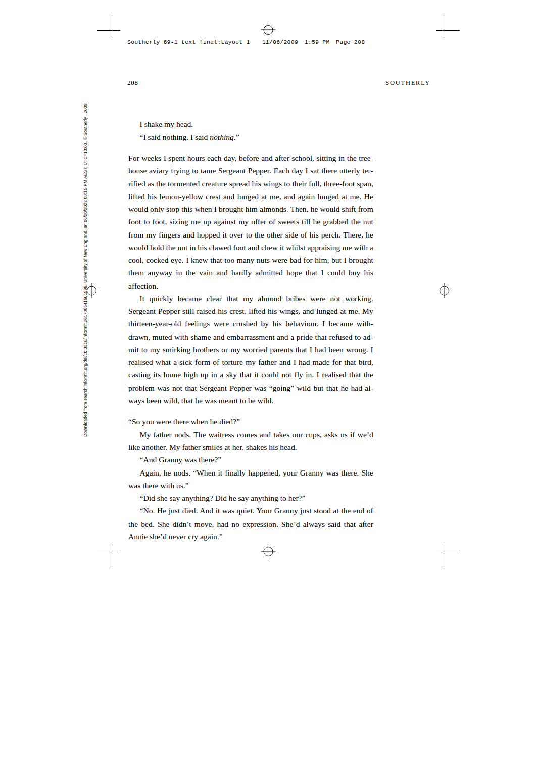Southerly 69-1 text final:Layout 1 11/06/2009 1:59 PM Page 208
Downloaded from search.informit.org/doi/10.3316/informit.261788541601596. University of New England, on 06/20/2022 08:15 PM AEST; UTC+10:00. © Southerly , 2009.
208 Southerly
I shake my head.
“I said nothing. I said nothing.”
For weeks I spent hours each day, before and after school, sitting in the tree-house aviary trying to tame Sergeant Pepper. Each day I sat there utterly terrified as the tormented creature spread his wings to their full, three-foot span, lifted his lemon-yellow crest and lunged at me, and again lunged at me. He would only stop this when I brought him almonds. Then, he would shift from foot to foot, sizing me up against my offer of sweets till he grabbed the nut from my fingers and hopped it over to the other side of his perch. There, he would hold the nut in his clawed foot and chew it whilst appraising me with a cool, cocked eye. I knew that too many nuts were bad for him, but I brought them anyway in the vain and hardly admitted hope that I could buy his affection.
It quickly became clear that my almond bribes were not working. Sergeant Pepper still raised his crest, lifted his wings, and lunged at me. My thirteen-year-old feelings were crushed by his behaviour. I became withdrawn, muted with shame and embarrassment and a pride that refused to admit to my smirking brothers or my worried parents that I had been wrong. I realised what a sick form of torture my father and I had made for that bird, casting its home high up in a sky that it could not fly in. I realised that the problem was not that Sergeant Pepper was “going” wild but that he had always been wild, that he was meant to be wild.
“So you were there when he died?”
My father nods. The waitress comes and takes our cups, asks us if we’d like another. My father smiles at her, shakes his head.
“And Granny was there?”
Again, he nods. “When it finally happened, your Granny was there. She was there with us.”
“Did she say anything? Did he say anything to her?”
“No. He just died. And it was quiet. Your Granny just stood at the end of the bed. She didn’t move, had no expression. She’d always said that after Annie she’d never cry again.”